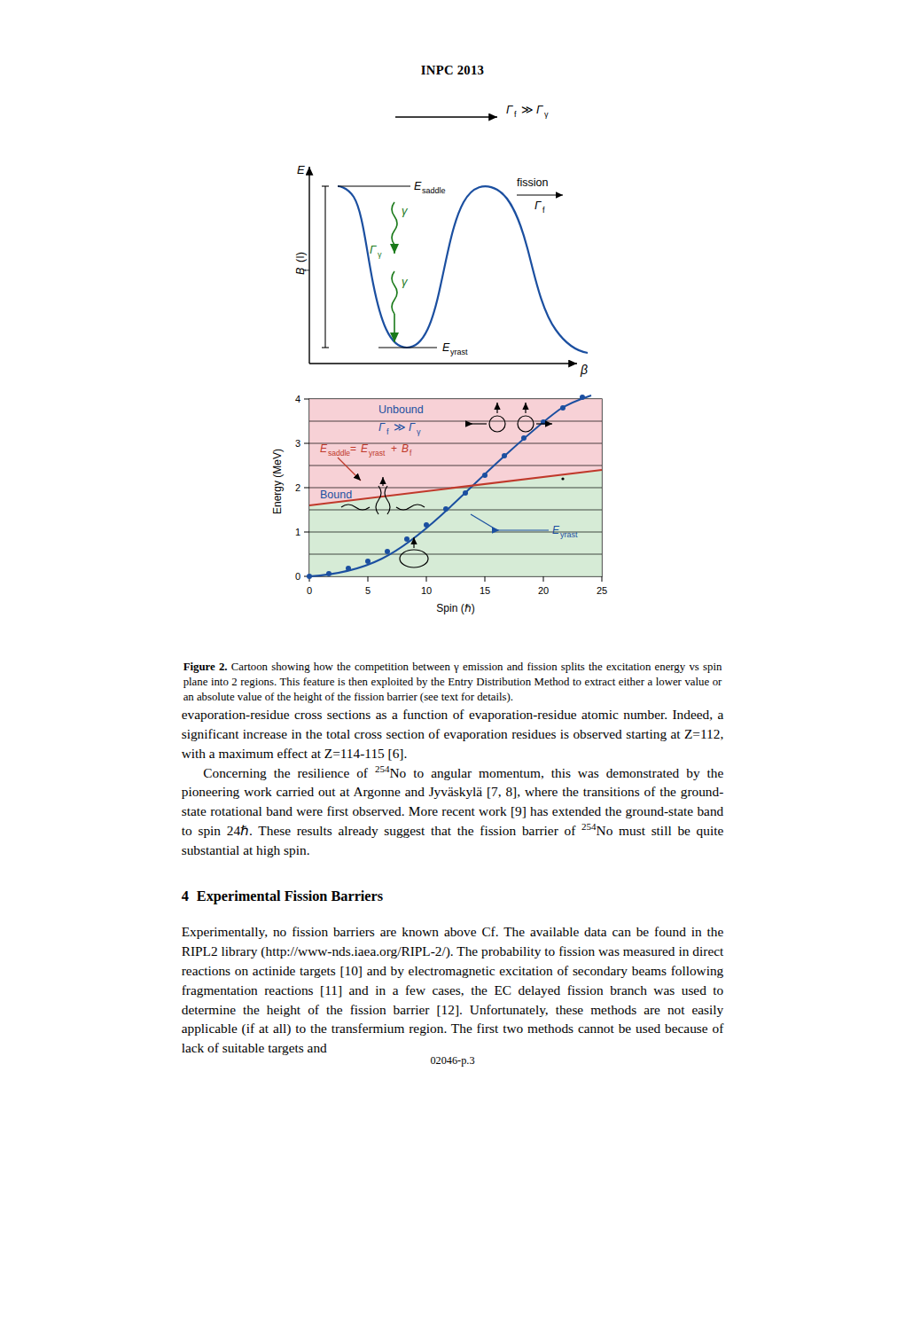INPC 2013
Γ f ≫ Γ γ E β E saddle fission Γ f B f (I) γ γ Γ γ E yrast 4 3 2 1 0 Energy (MeV) 0 5 10 15 20 25 Spin (ℏ) Unbound Γ f ≫ Γ γ E saddle = E yrast + B f Bound E yrast
Figure 2. Cartoon showing how the competition between γ emission and fission splits the excitation energy vs spin plane into 2 regions. This feature is then exploited by the Entry Distribution Method to extract either a lower value or an absolute value of the height of the fission barrier (see text for details).
evaporation-residue cross sections as a function of evaporation-residue atomic number. Indeed, a significant increase in the total cross section of evaporation residues is observed starting at Z=112, with a maximum effect at Z=114-115 [6].
Concerning the resilience of 254No to angular momentum, this was demonstrated by the pioneering work carried out at Argonne and Jyväskylä [7, 8], where the transitions of the ground-state rotational band were first observed. More recent work [9] has extended the ground-state band to spin 24ℏ. These results already suggest that the fission barrier of 254No must still be quite substantial at high spin.
4 Experimental Fission Barriers
Experimentally, no fission barriers are known above Cf. The available data can be found in the RIPL2 library (http://www-nds.iaea.org/RIPL-2/). The probability to fission was measured in direct reactions on actinide targets [10] and by electromagnetic excitation of secondary beams following fragmentation reactions [11] and in a few cases, the EC delayed fission branch was used to determine the height of the fission barrier [12]. Unfortunately, these methods are not easily applicable (if at all) to the transfermium region. The first two methods cannot be used because of lack of suitable targets and
02046-p.3